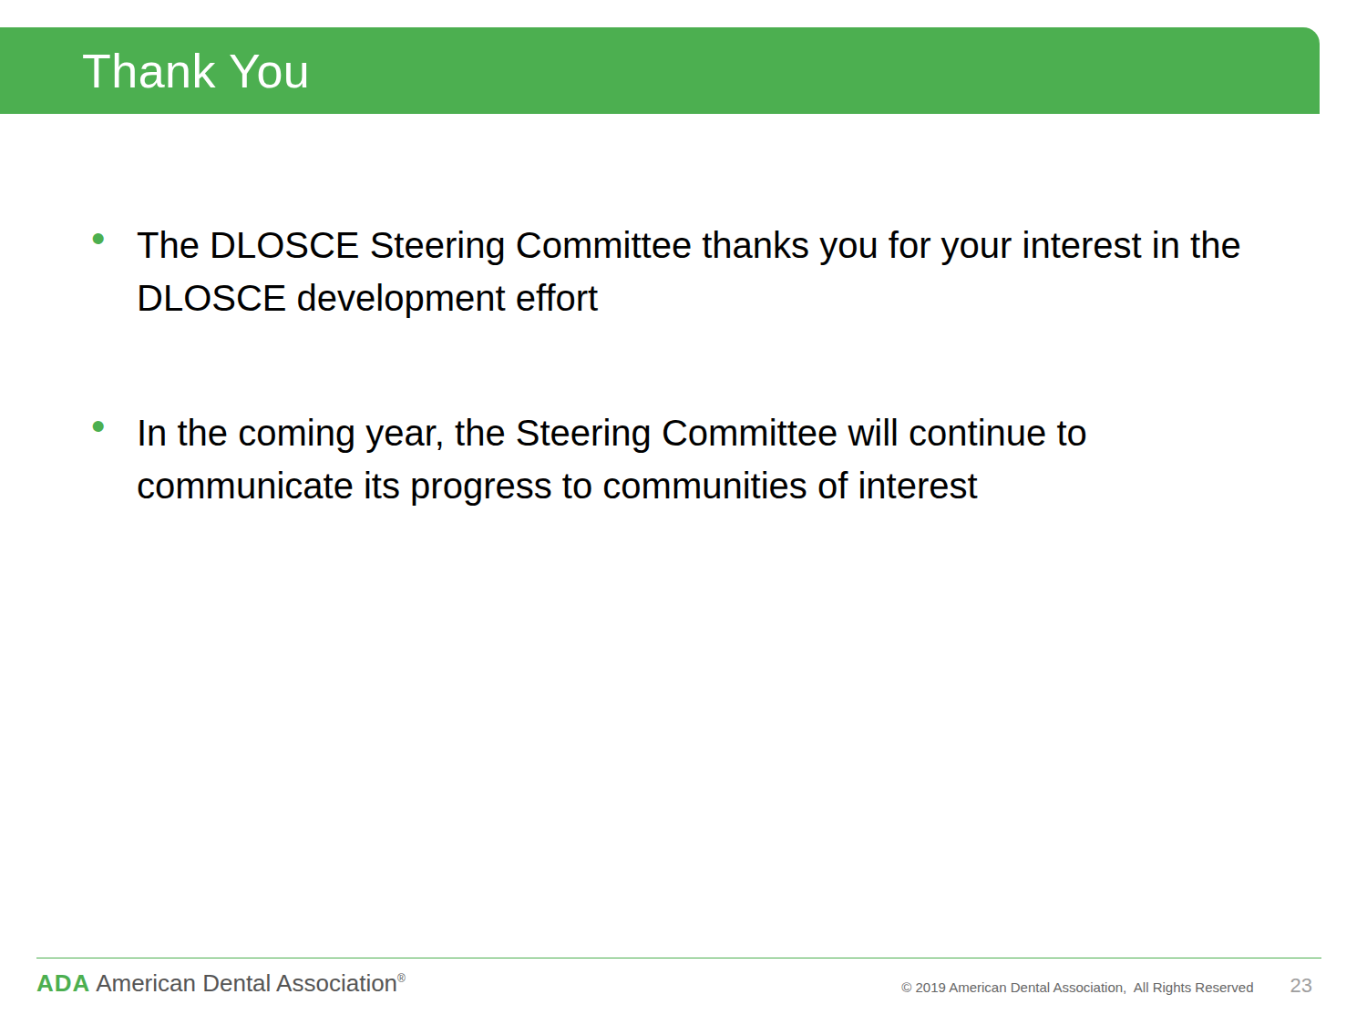Thank You
The DLOSCE Steering Committee thanks you for your interest in the DLOSCE development effort
In the coming year, the Steering Committee will continue to communicate its progress to communities of interest
ADA American Dental Association®
© 2019 American Dental Association, All Rights Reserved 23